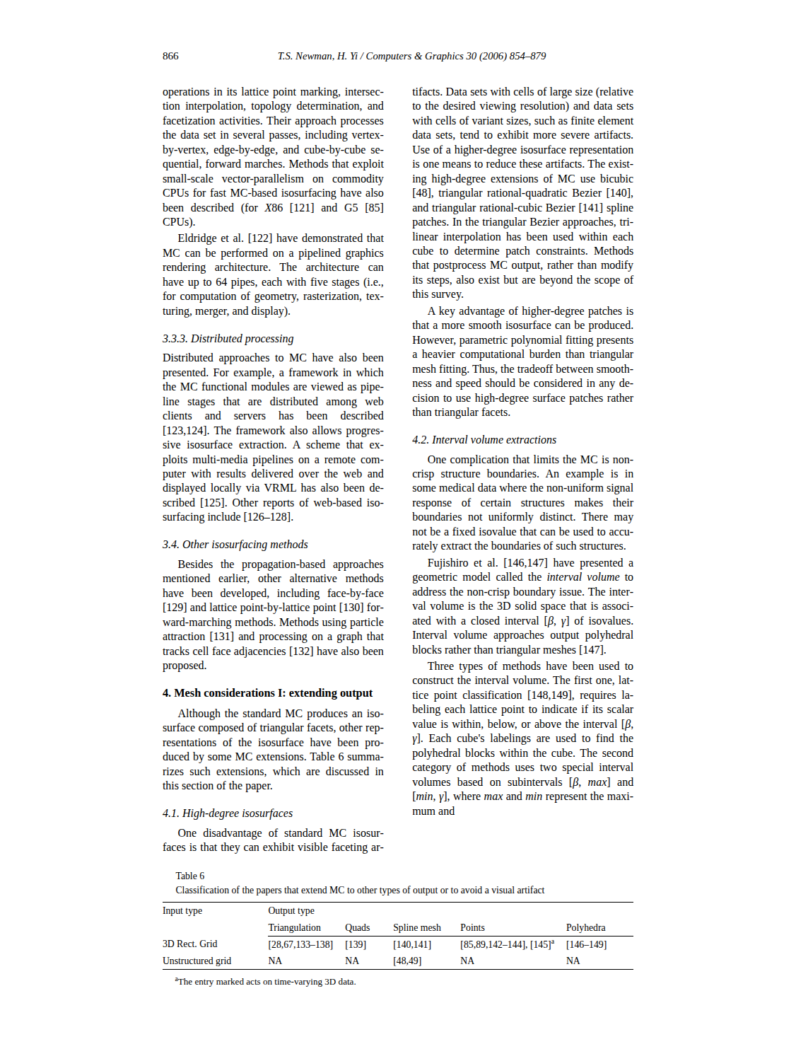866 T.S. Newman, H. Yi / Computers & Graphics 30 (2006) 854–879
operations in its lattice point marking, intersection interpolation, topology determination, and facetization activities. Their approach processes the data set in several passes, including vertex-by-vertex, edge-by-edge, and cube-by-cube sequential, forward marches. Methods that exploit small-scale vector-parallelism on commodity CPUs for fast MC-based isosurfacing have also been described (for X86 [121] and G5 [85] CPUs).
Eldridge et al. [122] have demonstrated that MC can be performed on a pipelined graphics rendering architecture. The architecture can have up to 64 pipes, each with five stages (i.e., for computation of geometry, rasterization, texturing, merger, and display).
3.3.3. Distributed processing
Distributed approaches to MC have also been presented. For example, a framework in which the MC functional modules are viewed as pipeline stages that are distributed among web clients and servers has been described [123,124]. The framework also allows progressive isosurface extraction. A scheme that exploits multi-media pipelines on a remote computer with results delivered over the web and displayed locally via VRML has also been described [125]. Other reports of web-based isosurfacing include [126–128].
3.4. Other isosurfacing methods
Besides the propagation-based approaches mentioned earlier, other alternative methods have been developed, including face-by-face [129] and lattice point-by-lattice point [130] forward-marching methods. Methods using particle attraction [131] and processing on a graph that tracks cell face adjacencies [132] have also been proposed.
4. Mesh considerations I: extending output
Although the standard MC produces an isosurface composed of triangular facets, other representations of the isosurface have been produced by some MC extensions. Table 6 summarizes such extensions, which are discussed in this section of the paper.
4.1. High-degree isosurfaces
One disadvantage of standard MC isosurfaces is that they can exhibit visible faceting artifacts. Data sets with cells of large size (relative to the desired viewing resolution) and data sets with cells of variant sizes, such as finite element data sets, tend to exhibit more severe artifacts. Use of a higher-degree isosurface representation is one means to reduce these artifacts. The existing high-degree extensions of MC use bicubic [48], triangular rational-quadratic Bezier [140], and triangular rational-cubic Bezier [141] spline patches. In the triangular Bezier approaches, trilinear interpolation has been used within each cube to determine patch constraints. Methods that postprocess MC output, rather than modify its steps, also exist but are beyond the scope of this survey.
A key advantage of higher-degree patches is that a more smooth isosurface can be produced. However, parametric polynomial fitting presents a heavier computational burden than triangular mesh fitting. Thus, the tradeoff between smoothness and speed should be considered in any decision to use high-degree surface patches rather than triangular facets.
4.2. Interval volume extractions
One complication that limits the MC is non-crisp structure boundaries. An example is in some medical data where the non-uniform signal response of certain structures makes their boundaries not uniformly distinct. There may not be a fixed isovalue that can be used to accurately extract the boundaries of such structures.
Fujishiro et al. [146,147] have presented a geometric model called the interval volume to address the non-crisp boundary issue. The interval volume is the 3D solid space that is associated with a closed interval [β, γ] of isovalues. Interval volume approaches output polyhedral blocks rather than triangular meshes [147].
Three types of methods have been used to construct the interval volume. The first one, lattice point classification [148,149], requires labeling each lattice point to indicate if its scalar value is within, below, or above the interval [β, γ]. Each cube's labelings are used to find the polyhedral blocks within the cube. The second category of methods uses two special interval volumes based on subintervals [β, max] and [min, γ], where max and min represent the maximum and
Table 6
Classification of the papers that extend MC to other types of output or to avoid a visual artifact
| Input type | Output type |
| --- | --- |
| | Triangulation | Quads | Spline mesh | Points | Polyhedra |
| 3D Rect. Grid | [28,67,133–138] | [139] | [140,141] | [85,89,142–144], [145] a | [146–149] |
| Unstructured grid | NA | NA | [48,49] | NA | NA |
aThe entry marked acts on time-varying 3D data.